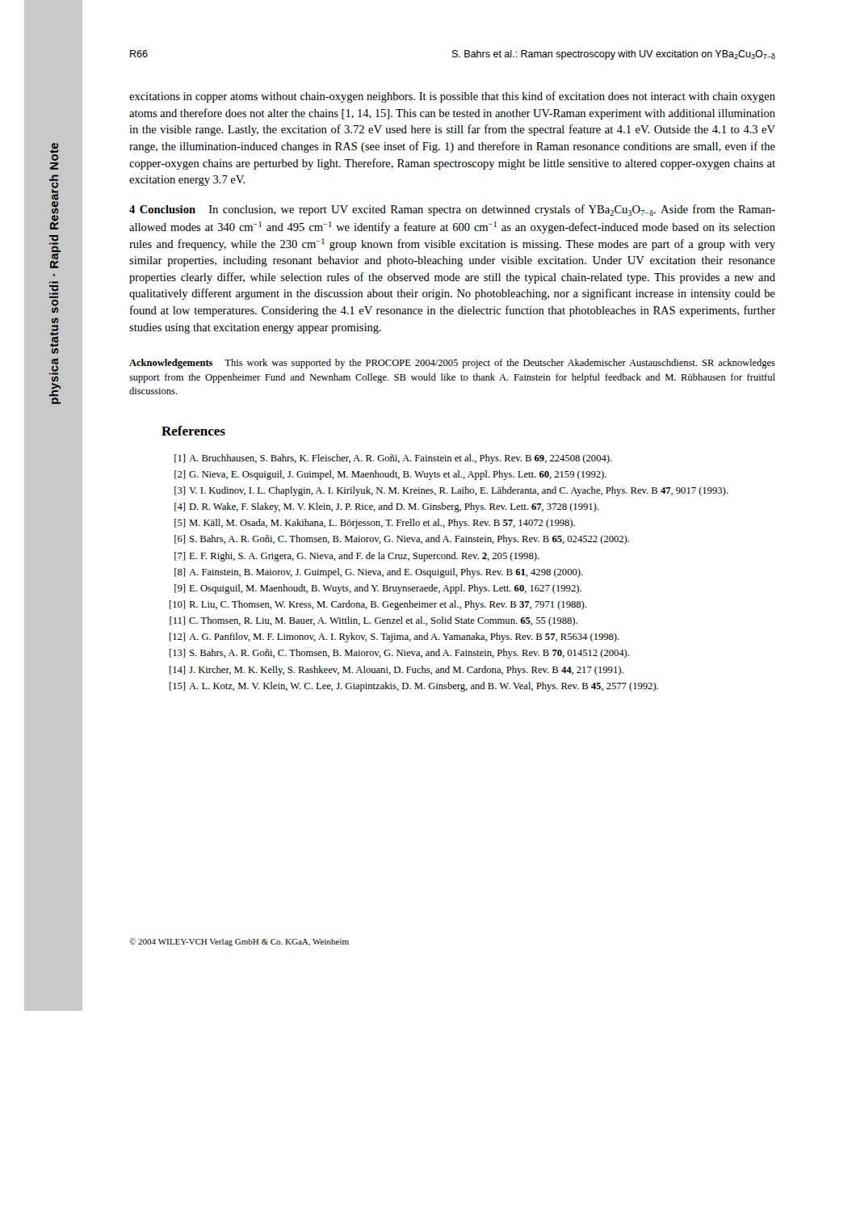physica status solidi · Rapid Research Note
R66
S. Bahrs et al.: Raman spectroscopy with UV excitation on YBa2Cu3O7−δ
excitations in copper atoms without chain-oxygen neighbors. It is possible that this kind of excitation does not interact with chain oxygen atoms and therefore does not alter the chains [1, 14, 15]. This can be tested in another UV-Raman experiment with additional illumination in the visible range. Lastly, the excitation of 3.72 eV used here is still far from the spectral feature at 4.1 eV. Outside the 4.1 to 4.3 eV range, the illumination-induced changes in RAS (see inset of Fig. 1) and therefore in Raman resonance conditions are small, even if the copper-oxygen chains are perturbed by light. Therefore, Raman spectroscopy might be little sensitive to altered copper-oxygen chains at excitation energy 3.7 eV.
4 Conclusion In conclusion, we report UV excited Raman spectra on detwinned crystals of YBa2Cu3O7−δ. Aside from the Raman-allowed modes at 340 cm−1 and 495 cm−1 we identify a feature at 600 cm−1 as an oxygen-defect-induced mode based on its selection rules and frequency, while the 230 cm−1 group known from visible excitation is missing. These modes are part of a group with very similar properties, including resonant behavior and photo-bleaching under visible excitation. Under UV excitation their resonance properties clearly differ, while selection rules of the observed mode are still the typical chain-related type. This provides a new and qualitatively different argument in the discussion about their origin. No photobleaching, nor a significant increase in intensity could be found at low temperatures. Considering the 4.1 eV resonance in the dielectric function that photobleaches in RAS experiments, further studies using that excitation energy appear promising.
Acknowledgements This work was supported by the PROCOPE 2004/2005 project of the Deutscher Akademischer Austauschdienst. SR acknowledges support from the Oppenheimer Fund and Newnham College. SB would like to thank A. Fainstein for helpful feedback and M. Rübhausen for fruitful discussions.
References
[1] A. Bruchhausen, S. Bahrs, K. Fleischer, A. R. Goñi, A. Fainstein et al., Phys. Rev. B 69, 224508 (2004).
[2] G. Nieva, E. Osquiguil, J. Guimpel, M. Maenhoudt, B. Wuyts et al., Appl. Phys. Lett. 60, 2159 (1992).
[3] V. I. Kudinov, I. L. Chaplygin, A. I. Kirilyuk, N. M. Kreines, R. Laiho, E. Lähderanta, and C. Ayache, Phys. Rev. B 47, 9017 (1993).
[4] D. R. Wake, F. Slakey, M. V. Klein, J. P. Rice, and D. M. Ginsberg, Phys. Rev. Lett. 67, 3728 (1991).
[5] M. Käll, M. Osada, M. Kakihana, L. Börjesson, T. Frello et al., Phys. Rev. B 57, 14072 (1998).
[6] S. Bahrs, A. R. Goñi, C. Thomsen, B. Maiorov, G. Nieva, and A. Fainstein, Phys. Rev. B 65, 024522 (2002).
[7] E. F. Righi, S. A. Grigera, G. Nieva, and F. de la Cruz, Supercond. Rev. 2, 205 (1998).
[8] A. Fainstein, B. Maiorov, J. Guimpel, G. Nieva, and E. Osquiguil, Phys. Rev. B 61, 4298 (2000).
[9] E. Osquiguil, M. Maenhoudt, B. Wuyts, and Y. Bruynseraede, Appl. Phys. Lett. 60, 1627 (1992).
[10] R. Liu, C. Thomsen, W. Kress, M. Cardona, B. Gegenheimer et al., Phys. Rev. B 37, 7971 (1988).
[11] C. Thomsen, R. Liu, M. Bauer, A. Wittlin, L. Genzel et al., Solid State Commun. 65, 55 (1988).
[12] A. G. Panfilov, M. F. Limonov, A. I. Rykov, S. Tajima, and A. Yamanaka, Phys. Rev. B 57, R5634 (1998).
[13] S. Bahrs, A. R. Goñi, C. Thomsen, B. Maiorov, G. Nieva, and A. Fainstein, Phys. Rev. B 70, 014512 (2004).
[14] J. Kircher, M. K. Kelly, S. Rashkeev, M. Alouani, D. Fuchs, and M. Cardona, Phys. Rev. B 44, 217 (1991).
[15] A. L. Kotz, M. V. Klein, W. C. Lee, J. Giapintzakis, D. M. Ginsberg, and B. W. Veal, Phys. Rev. B 45, 2577 (1992).
© 2004 WILEY-VCH Verlag GmbH & Co. KGaA, Weinheim